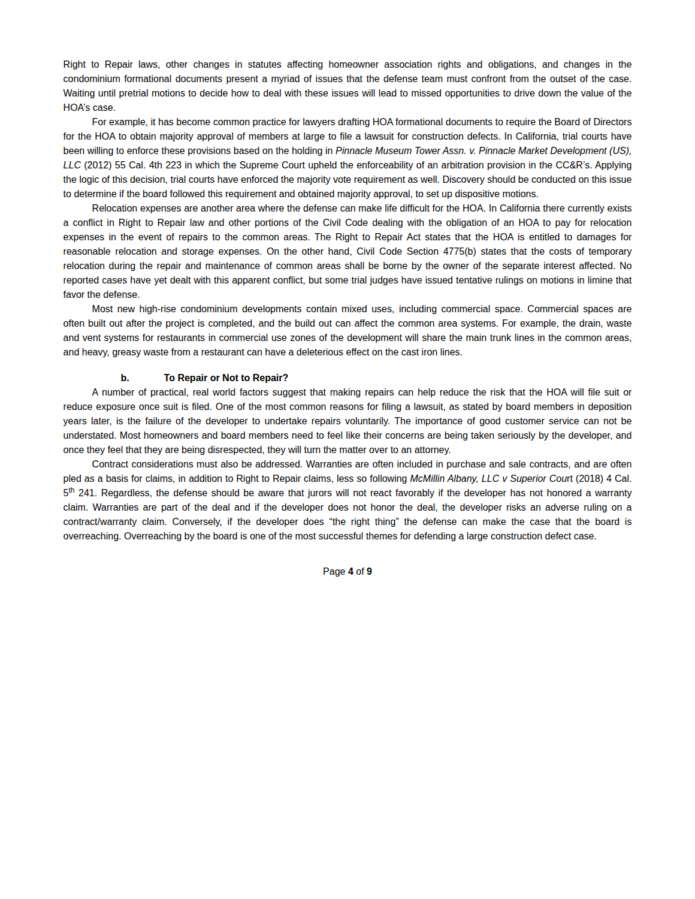Right to Repair laws, other changes in statutes affecting homeowner association rights and obligations, and changes in the condominium formational documents present a myriad of issues that the defense team must confront from the outset of the case. Waiting until pretrial motions to decide how to deal with these issues will lead to missed opportunities to drive down the value of the HOA’s case.
For example, it has become common practice for lawyers drafting HOA formational documents to require the Board of Directors for the HOA to obtain majority approval of members at large to file a lawsuit for construction defects. In California, trial courts have been willing to enforce these provisions based on the holding in Pinnacle Museum Tower Assn. v. Pinnacle Market Development (US), LLC (2012) 55 Cal. 4th 223 in which the Supreme Court upheld the enforceability of an arbitration provision in the CC&R’s. Applying the logic of this decision, trial courts have enforced the majority vote requirement as well. Discovery should be conducted on this issue to determine if the board followed this requirement and obtained majority approval, to set up dispositive motions.
Relocation expenses are another area where the defense can make life difficult for the HOA. In California there currently exists a conflict in Right to Repair law and other portions of the Civil Code dealing with the obligation of an HOA to pay for relocation expenses in the event of repairs to the common areas. The Right to Repair Act states that the HOA is entitled to damages for reasonable relocation and storage expenses. On the other hand, Civil Code Section 4775(b) states that the costs of temporary relocation during the repair and maintenance of common areas shall be borne by the owner of the separate interest affected. No reported cases have yet dealt with this apparent conflict, but some trial judges have issued tentative rulings on motions in limine that favor the defense.
Most new high-rise condominium developments contain mixed uses, including commercial space. Commercial spaces are often built out after the project is completed, and the build out can affect the common area systems. For example, the drain, waste and vent systems for restaurants in commercial use zones of the development will share the main trunk lines in the common areas, and heavy, greasy waste from a restaurant can have a deleterious effect on the cast iron lines.
b. To Repair or Not to Repair?
A number of practical, real world factors suggest that making repairs can help reduce the risk that the HOA will file suit or reduce exposure once suit is filed. One of the most common reasons for filing a lawsuit, as stated by board members in deposition years later, is the failure of the developer to undertake repairs voluntarily. The importance of good customer service can not be understated. Most homeowners and board members need to feel like their concerns are being taken seriously by the developer, and once they feel that they are being disrespected, they will turn the matter over to an attorney.
Contract considerations must also be addressed. Warranties are often included in purchase and sale contracts, and are often pled as a basis for claims, in addition to Right to Repair claims, less so following McMillin Albany, LLC v Superior Court (2018) 4 Cal. 5th 241. Regardless, the defense should be aware that jurors will not react favorably if the developer has not honored a warranty claim. Warranties are part of the deal and if the developer does not honor the deal, the developer risks an adverse ruling on a contract/warranty claim. Conversely, if the developer does “the right thing” the defense can make the case that the board is overreaching. Overreaching by the board is one of the most successful themes for defending a large construction defect case.
Page 4 of 9